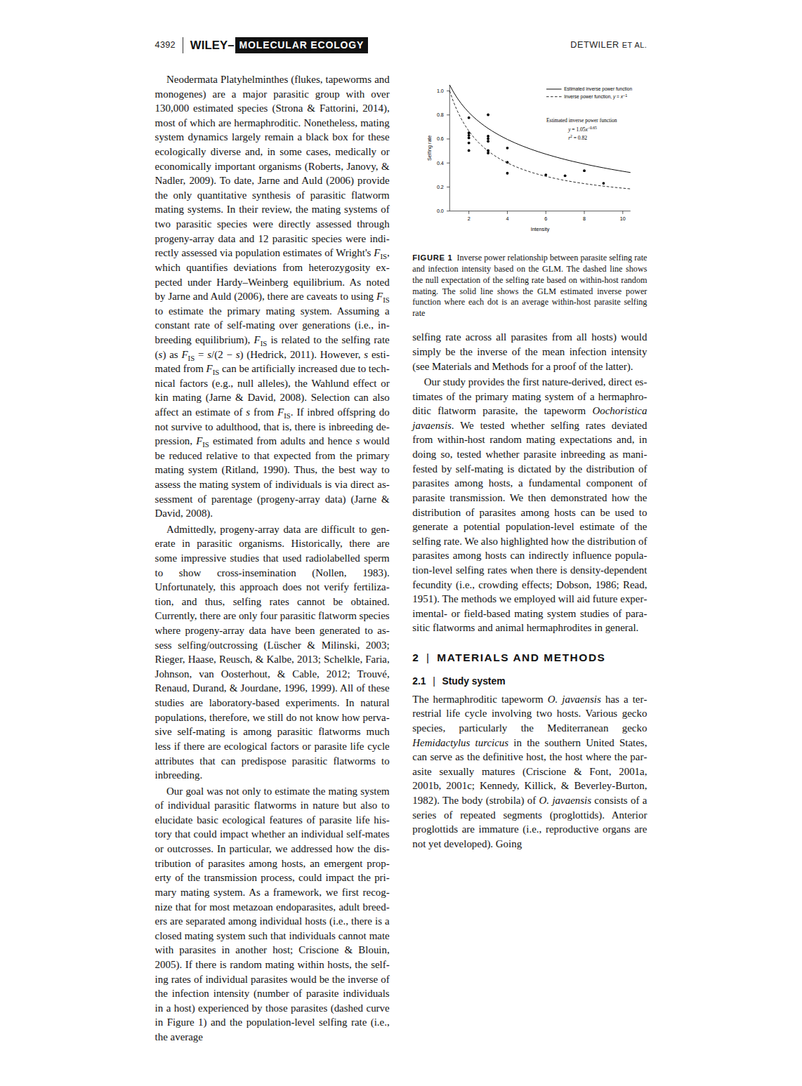4392 WILEY–Molecular Ecology Detwiler ET AL.
Neodermata Platyhelminthes (flukes, tapeworms and monogenes) are a major parasitic group with over 130,000 estimated species (Strona & Fattorini, 2014), most of which are hermaphroditic. Nonetheless, mating system dynamics largely remain a black box for these ecologically diverse and, in some cases, medically or economically important organisms (Roberts, Janovy, & Nadler, 2009). To date, Jarne and Auld (2006) provide the only quantitative synthesis of parasitic flatworm mating systems. In their review, the mating systems of two parasitic species were directly assessed through progeny-array data and 12 parasitic species were indirectly assessed via population estimates of Wright's FIS, which quantifies deviations from heterozygosity expected under Hardy–Weinberg equilibrium. As noted by Jarne and Auld (2006), there are caveats to using FIS to estimate the primary mating system. Assuming a constant rate of self-mating over generations (i.e., inbreeding equilibrium), FIS is related to the selfing rate (s) as FIS = s/(2 − s) (Hedrick, 2011). However, s estimated from FIS can be artificially increased due to technical factors (e.g., null alleles), the Wahlund effect or kin mating (Jarne & David, 2008). Selection can also affect an estimate of s from FIS. If inbred offspring do not survive to adulthood, that is, there is inbreeding depression, FIS estimated from adults and hence s would be reduced relative to that expected from the primary mating system (Ritland, 1990). Thus, the best way to assess the mating system of individuals is via direct assessment of parentage (progeny-array data) (Jarne & David, 2008).
Admittedly, progeny-array data are difficult to generate in parasitic organisms. Historically, there are some impressive studies that used radiolabelled sperm to show cross-insemination (Nollen, 1983). Unfortunately, this approach does not verify fertilization, and thus, selfing rates cannot be obtained. Currently, there are only four parasitic flatworm species where progeny-array data have been generated to assess selfing/outcrossing (Lüscher & Milinski, 2003; Rieger, Haase, Reusch, & Kalbe, 2013; Schelkle, Faria, Johnson, van Oosterhout, & Cable, 2012; Trouvé, Renaud, Durand, & Jourdane, 1996, 1999). All of these studies are laboratory-based experiments. In natural populations, therefore, we still do not know how pervasive self-mating is among parasitic flatworms much less if there are ecological factors or parasite life cycle attributes that can predispose parasitic flatworms to inbreeding.
Our goal was not only to estimate the mating system of individual parasitic flatworms in nature but also to elucidate basic ecological features of parasite life history that could impact whether an individual self-mates or outcrosses. In particular, we addressed how the distribution of parasites among hosts, an emergent property of the transmission process, could impact the primary mating system. As a framework, we first recognize that for most metazoan endoparasites, adult breeders are separated among individual hosts (i.e., there is a closed mating system such that individuals cannot mate with parasites in another host; Criscione & Blouin, 2005). If there is random mating within hosts, the selfing rates of individual parasites would be the inverse of the infection intensity (number of parasite individuals in a host) experienced by those parasites (dashed curve in Figure 1) and the population-level selfing rate (i.e., the average
0.0 0.2 0.4 0.6 0.8 1.0 2 4 6 8 10 Intensity Selfing rate Estimated inverse power function Inverse power function, y = x−1 Estimated inverse power function y = 1.05x−0.65 r2 = 0.82
FIGURE 1 Inverse power relationship between parasite selfing rate and infection intensity based on the GLM. The dashed line shows the null expectation of the selfing rate based on within-host random mating. The solid line shows the GLM estimated inverse power function where each dot is an average within-host parasite selfing rate
selfing rate across all parasites from all hosts) would simply be the inverse of the mean infection intensity (see Materials and Methods for a proof of the latter).
Our study provides the first nature-derived, direct estimates of the primary mating system of a hermaphroditic flatworm parasite, the tapeworm Oochoristica javaensis. We tested whether selfing rates deviated from within-host random mating expectations and, in doing so, tested whether parasite inbreeding as manifested by self-mating is dictated by the distribution of parasites among hosts, a fundamental component of parasite transmission. We then demonstrated how the distribution of parasites among hosts can be used to generate a potential population-level estimate of the selfing rate. We also highlighted how the distribution of parasites among hosts can indirectly influence population-level selfing rates when there is density-dependent fecundity (i.e., crowding effects; Dobson, 1986; Read, 1951). The methods we employed will aid future experimental- or field-based mating system studies of parasitic flatworms and animal hermaphrodites in general.
2|MATERIALS AND METHODS
2.1|Study system
The hermaphroditic tapeworm O. javaensis has a terrestrial life cycle involving two hosts. Various gecko species, particularly the Mediterranean gecko Hemidactylus turcicus in the southern United States, can serve as the definitive host, the host where the parasite sexually matures (Criscione & Font, 2001a, 2001b, 2001c; Kennedy, Killick, & Beverley-Burton, 1982). The body (strobila) of O. javaensis consists of a series of repeated segments (proglottids). Anterior proglottids are immature (i.e., reproductive organs are not yet developed). Going